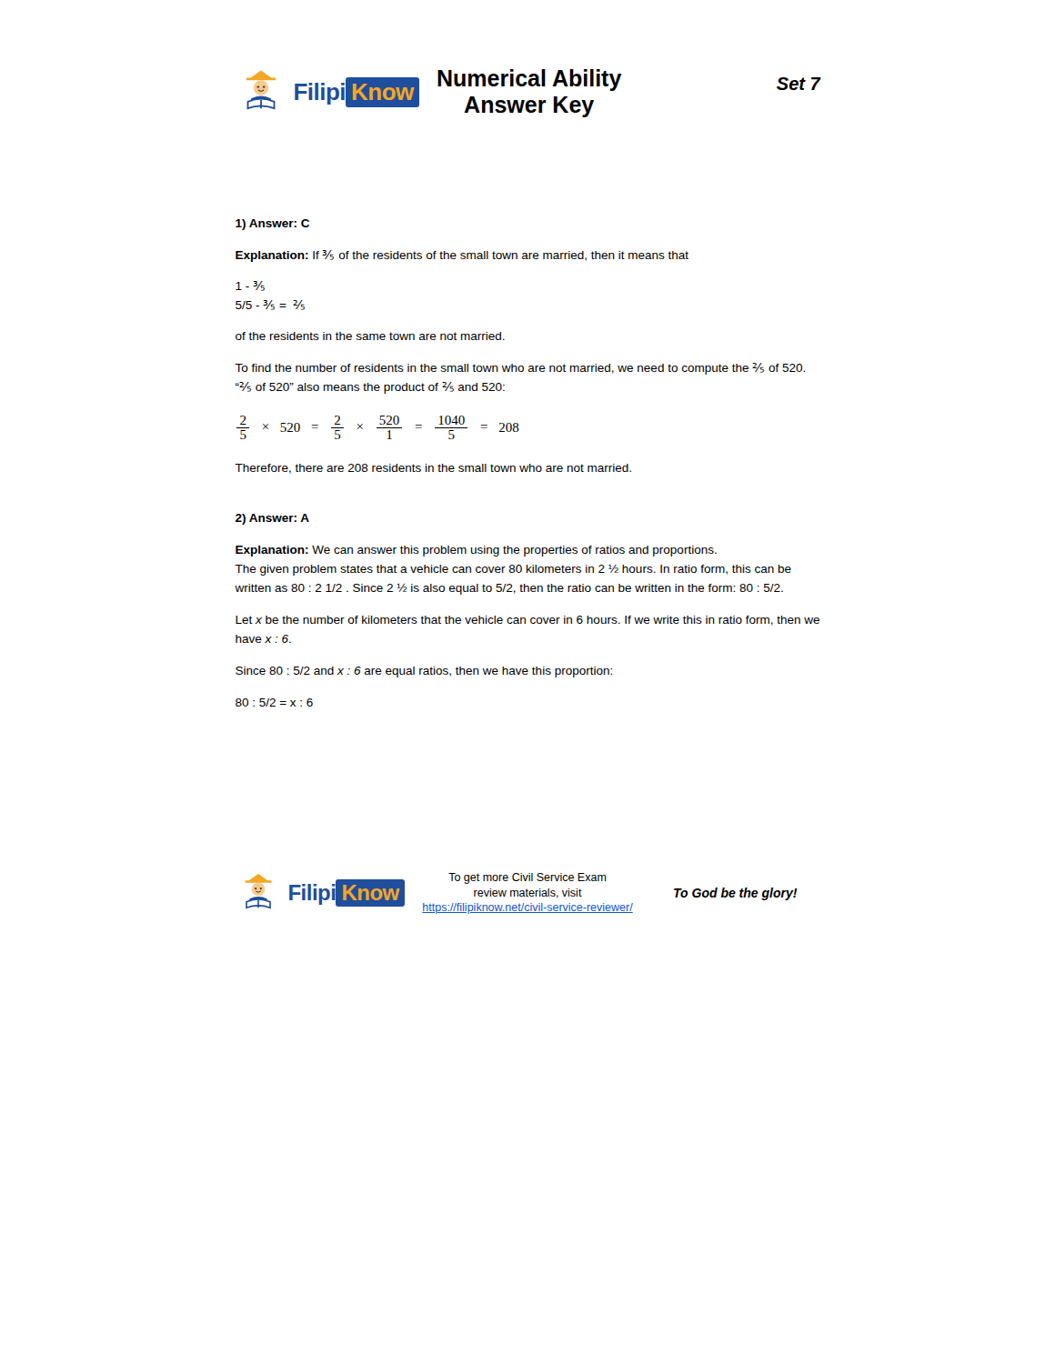Filipi Know
Numerical Ability
Answer Key
Set 7
1) Answer: C
Explanation: If ⅗ of the residents of the small town are married, then it means that
1 - ⅗
5/5 - ⅗ = ⅖
of the residents in the same town are not married.
To find the number of residents in the small town who are not married, we need to compute the ⅖ of 520. “⅖ of 520” also means the product of ⅖ and 520:
25 × 520 = 25 × 5201 = 10405 = 208
Therefore, there are 208 residents in the small town who are not married.
2) Answer: A
Explanation: We can answer this problem using the properties of ratios and proportions.
The given problem states that a vehicle can cover 80 kilometers in 2 ½ hours. In ratio form, this can be written as 80 : 2 1/2 . Since 2 ½ is also equal to 5/2, then the ratio can be written in the form: 80 : 5/2.
Let x be the number of kilometers that the vehicle can cover in 6 hours. If we write this in ratio form, then we have x : 6.
Since 80 : 5/2 and x : 6 are equal ratios, then we have this proportion:
80 : 5/2 = x : 6
Filipi Know
To get more Civil Service Exam
review materials, visit
https://filipiknow.net/civil-service-reviewer/
To God be the glory!